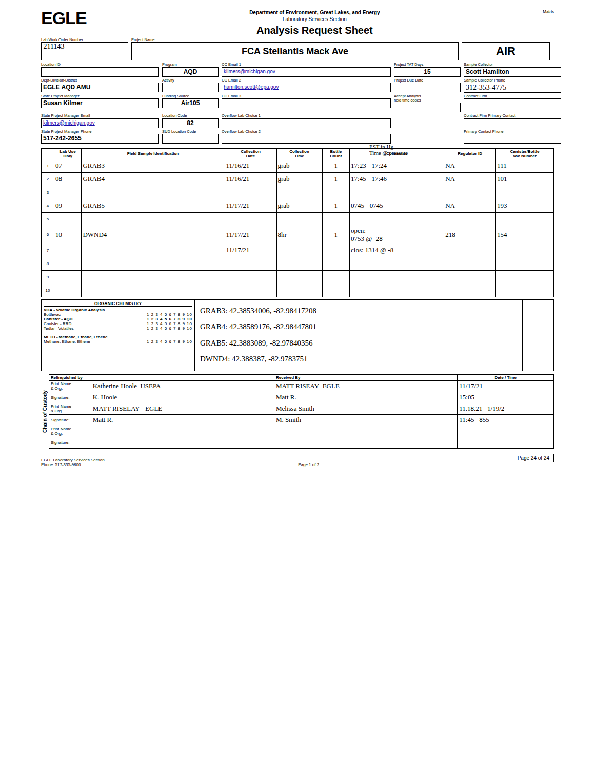EGLE
Department of Environment, Great Lakes, and Energy
Laboratory Services Section
Analysis Request Sheet
Matrix
Lab Work Order Number
211143
Project Name
FCA Stellantis Mack Ave
AIR
Location ID
Program
AQD
CC Email 1
kilmers@michigan.gov
Project TAT Days
15
Sample Collector
Scott Hamilton
Dept-Division-District
EGLE AQD AMU
Activity
CC Email 2
hamilton.scott@epa.gov
Project Due Date
Sample Collector Phone
312-353-4775
State Project Manager
Susan Kilmer
Funding Source
Air105
CC Email 3
Accept Analysis
hold time codes
Contract Firm
State Project Manager Email
kilmers@michigan.gov
Location Code
82
Overflow Lab Choice 1
Contract Firm Primary Contact
State Project Manager Phone
517-242-2655
SUD Location Code
Overflow Lab Choice 2
Primary Contact Phone
| | Lab Use Only | Field Sample Identification | Collection Date | Collection Time | Bottle Count | Comments | Regulator ID | Canister/Bottle Vac Number |
| --- | --- | --- | --- | --- | --- | --- | --- | --- |
| 1 | 07 | GRAB3 | 11/16/21 | grab | 1 | 17:23 - 17:24 | NA | 111 |
| 2 | 08 | GRAB4 | 11/16/21 | grab | 1 | 17:45 - 17:46 | NA | 101 |
| 3 | | | | | | | | |
| 4 | 09 | GRAB5 | 11/17/21 | grab | 1 | 0745 - 0745 | NA | 193 |
| 5 | | | | | | | | |
| 6 | 10 | DWND4 | 11/17/21 | 8hr | 1 | open: 0753 @ -28 | 218 | 154 |
| 7 | | | 11/17/21 | | | clos: 1314 @ -8 | | |
| 8 | | | | | | | | |
| 9 | | | | | | | | |
| 10 | | | | | | | | |
EST in Hg
Time @ pressure
ORGANIC CHEMISTRY
VOA - Volatile Organic Analysis
Bottlevac 1 2 3 4 5 6 7 8 9 10
Canister - AQD 1 2 3 4 5 6 7 8 9 10
Canister - RRD 1 2 3 4 5 6 7 8 9 10
Tedlar - Volatiles 1 2 3 4 5 6 7 8 9 10
METH - Methane, Ethane, Ethene
Methane, Ethane, Ethene 1 2 3 4 5 6 7 8 9 10
GRAB3: 42.38534006, -82.98417208
GRAB4: 42.38589176, -82.98447801
GRAB5: 42.3883089, -82.97840356
DWND4: 42.388387, -82.9783751
Chain of Custody
| Relinquished by | Received By | Date / Time |
| --- | --- | --- |
| Print Name & Org. | Katherine Hoole USEPA | MATT RISEAY EGLE | 11/17/21 |
| Signature: | K. Hoole | Matt R. | 15:05 |
| Print Name & Org. | MATT RISELAY - EGLE | Melissa Smith | 11.18.21 1/19/2 |
| Signature: | Matt R. | M. Smith | 11:45 855 |
| Print Name & Org. | | | |
| Signature: | | | |
EGLE Laboratory Services Section
Phone: 517-335-9800
Page 1 of 2
Page 24 of 24